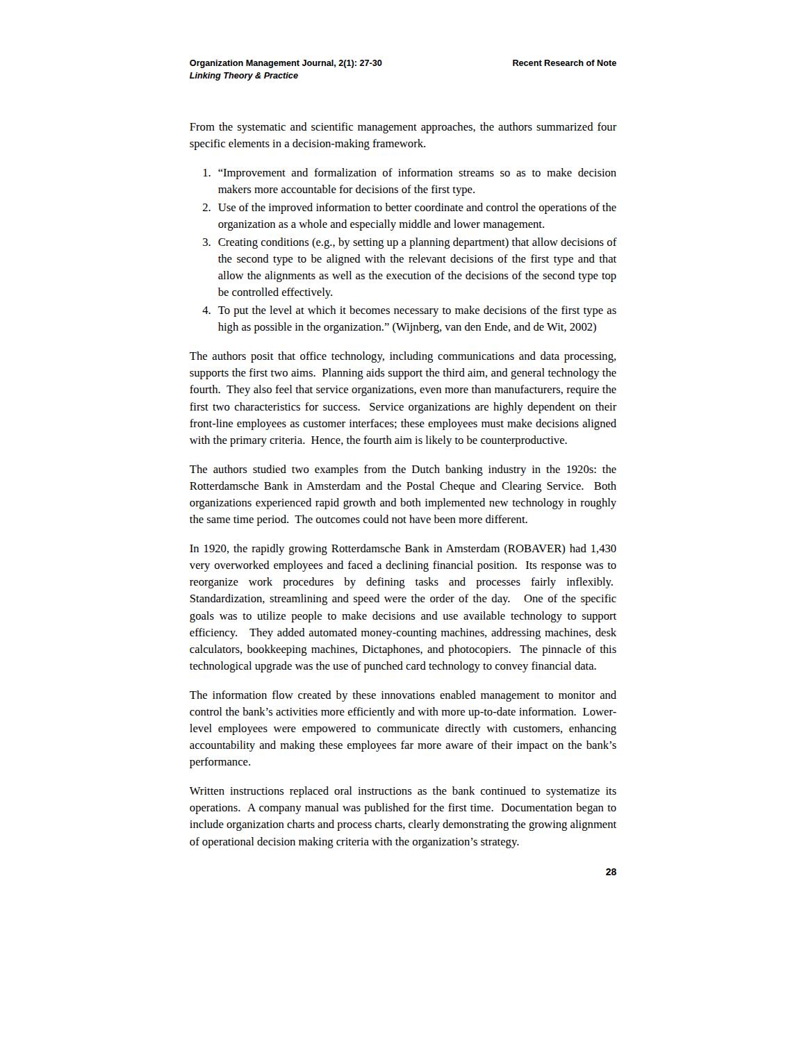Organization Management Journal, 2(1): 27-30 Linking Theory & Practice
Recent Research of Note
From the systematic and scientific management approaches, the authors summarized four specific elements in a decision-making framework.
“Improvement and formalization of information streams so as to make decision makers more accountable for decisions of the first type.
Use of the improved information to better coordinate and control the operations of the organization as a whole and especially middle and lower management.
Creating conditions (e.g., by setting up a planning department) that allow decisions of the second type to be aligned with the relevant decisions of the first type and that allow the alignments as well as the execution of the decisions of the second type top be controlled effectively.
To put the level at which it becomes necessary to make decisions of the first type as high as possible in the organization.” (Wijnberg, van den Ende, and de Wit, 2002)
The authors posit that office technology, including communications and data processing, supports the first two aims. Planning aids support the third aim, and general technology the fourth. They also feel that service organizations, even more than manufacturers, require the first two characteristics for success. Service organizations are highly dependent on their front-line employees as customer interfaces; these employees must make decisions aligned with the primary criteria. Hence, the fourth aim is likely to be counterproductive.
The authors studied two examples from the Dutch banking industry in the 1920s: the Rotterdamsche Bank in Amsterdam and the Postal Cheque and Clearing Service. Both organizations experienced rapid growth and both implemented new technology in roughly the same time period. The outcomes could not have been more different.
In 1920, the rapidly growing Rotterdamsche Bank in Amsterdam (ROBAVER) had 1,430 very overworked employees and faced a declining financial position. Its response was to reorganize work procedures by defining tasks and processes fairly inflexibly. Standardization, streamlining and speed were the order of the day. One of the specific goals was to utilize people to make decisions and use available technology to support efficiency. They added automated money-counting machines, addressing machines, desk calculators, bookkeeping machines, Dictaphones, and photocopiers. The pinnacle of this technological upgrade was the use of punched card technology to convey financial data.
The information flow created by these innovations enabled management to monitor and control the bank’s activities more efficiently and with more up-to-date information. Lower-level employees were empowered to communicate directly with customers, enhancing accountability and making these employees far more aware of their impact on the bank’s performance.
Written instructions replaced oral instructions as the bank continued to systematize its operations. A company manual was published for the first time. Documentation began to include organization charts and process charts, clearly demonstrating the growing alignment of operational decision making criteria with the organization’s strategy.
28